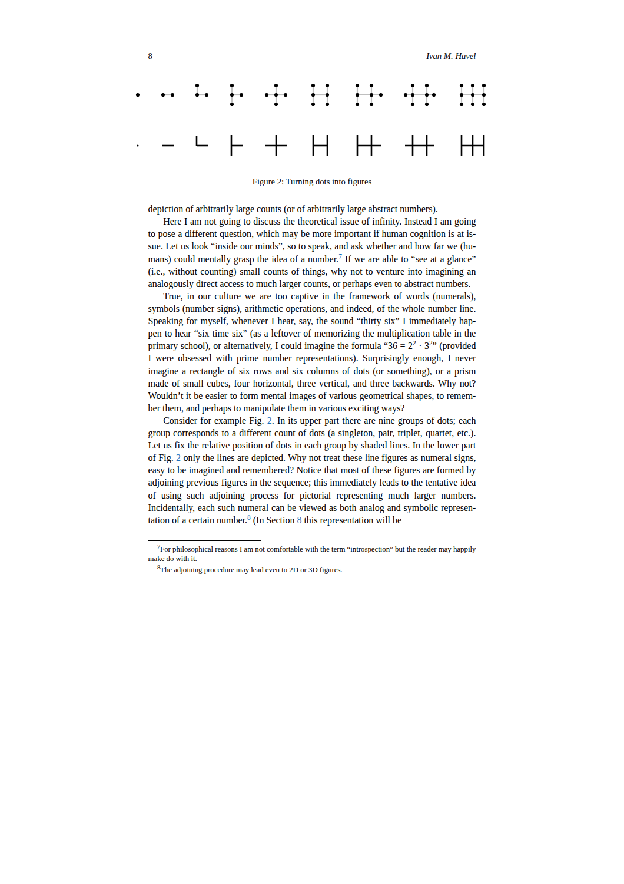8 Ivan M. Havel
Figure 2: Turning dots into figures
depiction of arbitrarily large counts (or of arbitrarily large abstract numbers).
Here I am not going to discuss the theoretical issue of infinity. Instead I am going to pose a different question, which may be more important if human cognition is at issue. Let us look “inside our minds”, so to speak, and ask whether and how far we (humans) could mentally grasp the idea of a number.7 If we are able to “see at a glance” (i.e., without counting) small counts of things, why not to venture into imagining an analogously direct access to much larger counts, or perhaps even to abstract numbers.
True, in our culture we are too captive in the framework of words (numerals), symbols (number signs), arithmetic operations, and indeed, of the whole number line. Speaking for myself, whenever I hear, say, the sound “thirty six” I immediately happen to hear “six time six” (as a leftover of memorizing the multiplication table in the primary school), or alternatively, I could imagine the formula “36 = 22 · 32” (provided I were obsessed with prime number representations). Surprisingly enough, I never imagine a rectangle of six rows and six columns of dots (or something), or a prism made of small cubes, four horizontal, three vertical, and three backwards. Why not? Wouldn’t it be easier to form mental images of various geometrical shapes, to remember them, and perhaps to manipulate them in various exciting ways?
Consider for example Fig. 2. In its upper part there are nine groups of dots; each group corresponds to a different count of dots (a singleton, pair, triplet, quartet, etc.). Let us fix the relative position of dots in each group by shaded lines. In the lower part of Fig. 2 only the lines are depicted. Why not treat these line figures as numeral signs, easy to be imagined and remembered? Notice that most of these figures are formed by adjoining previous figures in the sequence; this immediately leads to the tentative idea of using such adjoining process for pictorial representing much larger numbers. Incidentally, each such numeral can be viewed as both analog and symbolic representation of a certain number.8 (In Section 8 this representation will be
7For philosophical reasons I am not comfortable with the term “introspection” but the reader may happily make do with it.
8The adjoining procedure may lead even to 2D or 3D figures.